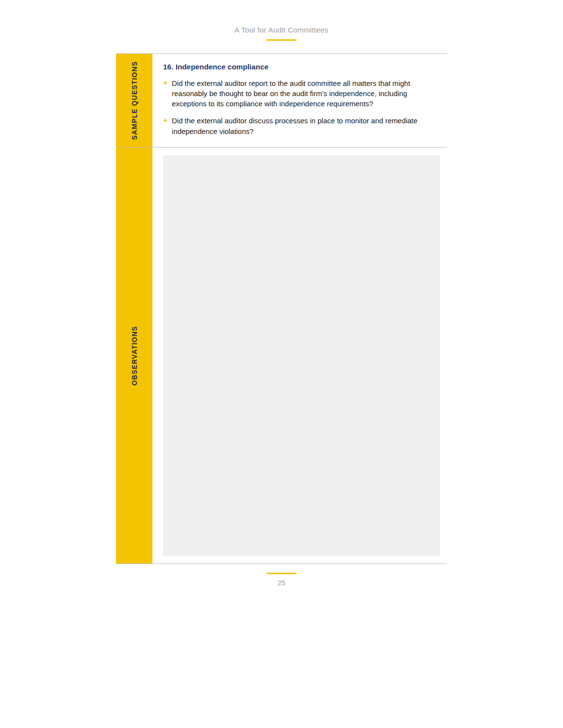A Tool for Audit Committees
SAMPLE QUESTIONS
16. Independence compliance
Did the external auditor report to the audit committee all matters that might reasonably be thought to bear on the audit firm’s independence, including exceptions to its compliance with independence requirements?
Did the external auditor discuss processes in place to monitor and remediate independence violations?
OBSERVATIONS
25